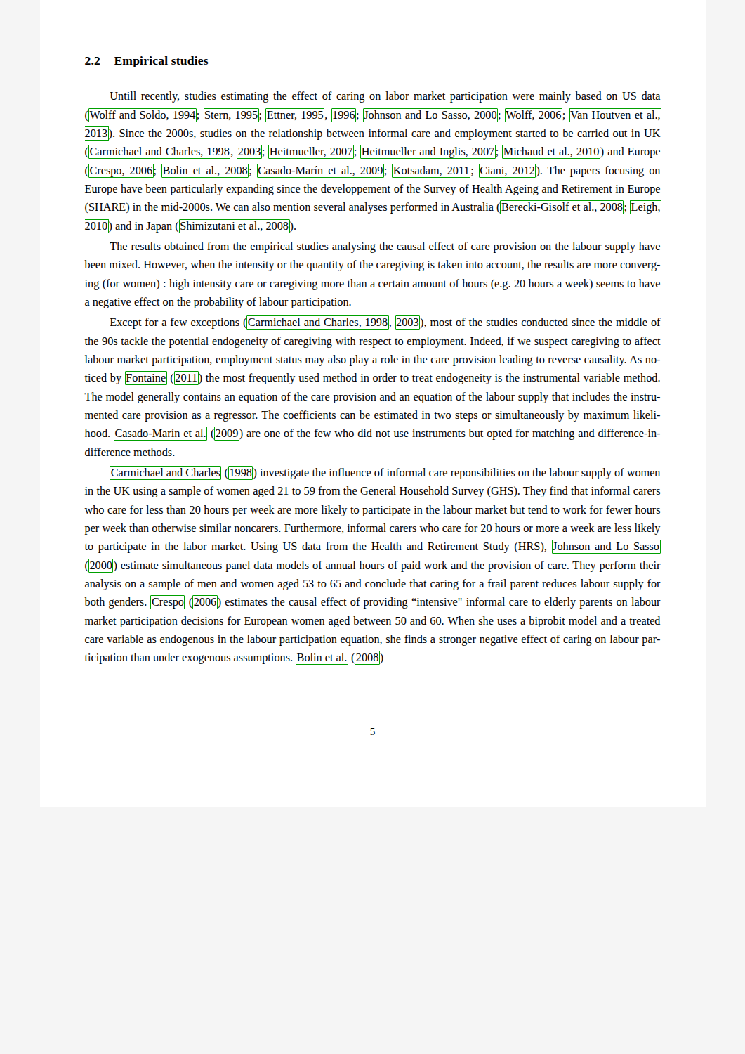2.2 Empirical studies
Untill recently, studies estimating the effect of caring on labor market participation were mainly based on US data (Wolff and Soldo, 1994; Stern, 1995; Ettner, 1995, 1996; Johnson and Lo Sasso, 2000; Wolff, 2006; Van Houtven et al., 2013). Since the 2000s, studies on the relationship between informal care and employment started to be carried out in UK (Carmichael and Charles, 1998, 2003; Heitmueller, 2007; Heitmueller and Inglis, 2007; Michaud et al., 2010) and Europe (Crespo, 2006; Bolin et al., 2008; Casado-Marín et al., 2009; Kotsadam, 2011; Ciani, 2012). The papers focusing on Europe have been particularly expanding since the developpement of the Survey of Health Ageing and Retirement in Europe (SHARE) in the mid-2000s. We can also mention several analyses performed in Australia (Berecki-Gisolf et al., 2008; Leigh, 2010) and in Japan (Shimizutani et al., 2008).
The results obtained from the empirical studies analysing the causal effect of care provision on the labour supply have been mixed. However, when the intensity or the quantity of the caregiving is taken into account, the results are more converging (for women) : high intensity care or caregiving more than a certain amount of hours (e.g. 20 hours a week) seems to have a negative effect on the probability of labour participation.
Except for a few exceptions (Carmichael and Charles, 1998, 2003), most of the studies conducted since the middle of the 90s tackle the potential endogeneity of caregiving with respect to employment. Indeed, if we suspect caregiving to affect labour market participation, employment status may also play a role in the care provision leading to reverse causality. As noticed by Fontaine (2011) the most frequently used method in order to treat endogeneity is the instrumental variable method. The model generally contains an equation of the care provision and an equation of the labour supply that includes the instrumented care provision as a regressor. The coefficients can be estimated in two steps or simultaneously by maximum likelihood. Casado-Marín et al. (2009) are one of the few who did not use instruments but opted for matching and difference-in-difference methods.
Carmichael and Charles (1998) investigate the influence of informal care reponsibilities on the labour supply of women in the UK using a sample of women aged 21 to 59 from the General Household Survey (GHS). They find that informal carers who care for less than 20 hours per week are more likely to participate in the labour market but tend to work for fewer hours per week than otherwise similar noncarers. Furthermore, informal carers who care for 20 hours or more a week are less likely to participate in the labor market. Using US data from the Health and Retirement Study (HRS), Johnson and Lo Sasso (2000) estimate simultaneous panel data models of annual hours of paid work and the provision of care. They perform their analysis on a sample of men and women aged 53 to 65 and conclude that caring for a frail parent reduces labour supply for both genders. Crespo (2006) estimates the causal effect of providing “intensive" informal care to elderly parents on labour market participation decisions for European women aged between 50 and 60. When she uses a biprobit model and a treated care variable as endogenous in the labour participation equation, she finds a stronger negative effect of caring on labour participation than under exogenous assumptions. Bolin et al. (2008)
5